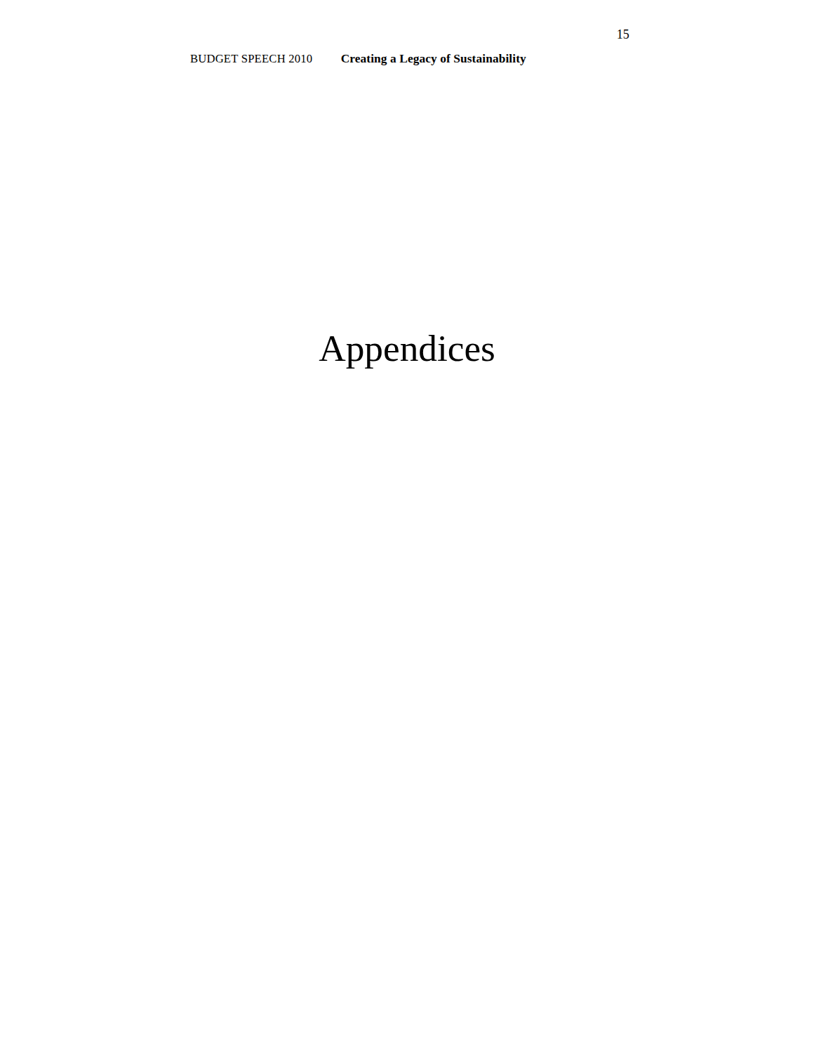15
BUDGET SPEECH 2010 Creating a Legacy of Sustainability
Appendices